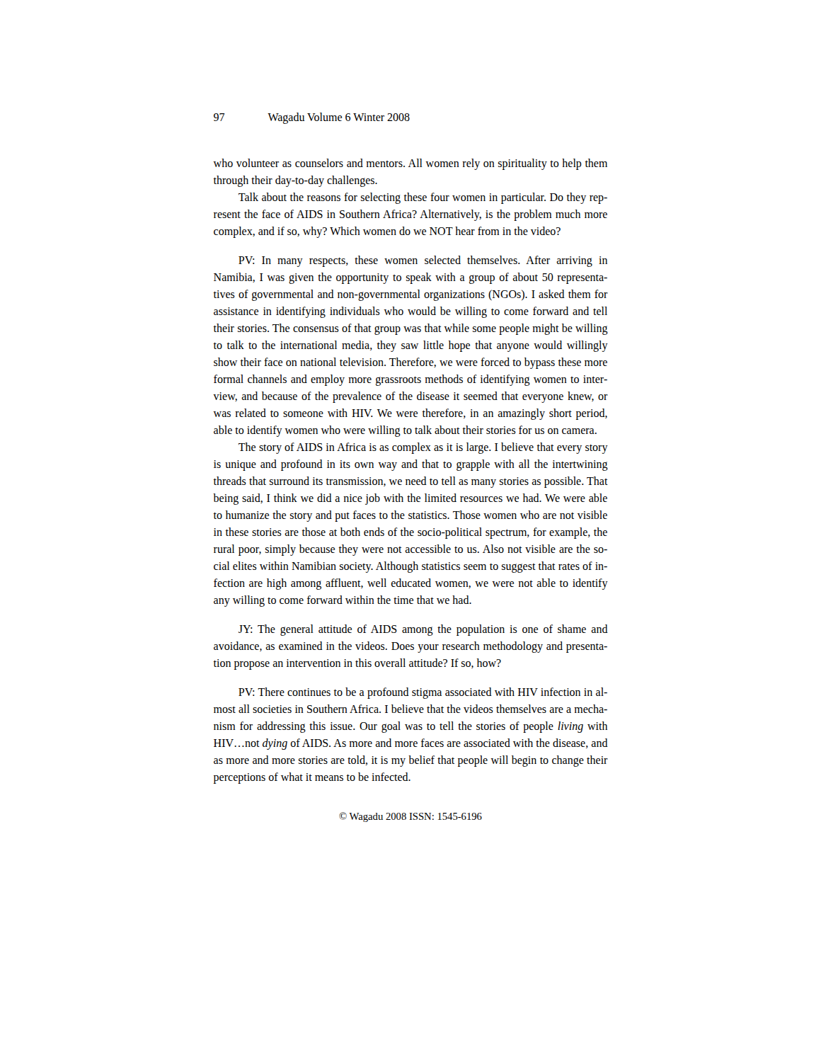97 Wagadu Volume 6 Winter 2008
who volunteer as counselors and mentors. All women rely on spirituality to help them through their day-to-day challenges.
Talk about the reasons for selecting these four women in particular. Do they represent the face of AIDS in Southern Africa? Alternatively, is the problem much more complex, and if so, why? Which women do we NOT hear from in the video?
PV: In many respects, these women selected themselves. After arriving in Namibia, I was given the opportunity to speak with a group of about 50 representatives of governmental and non-governmental organizations (NGOs). I asked them for assistance in identifying individuals who would be willing to come forward and tell their stories. The consensus of that group was that while some people might be willing to talk to the international media, they saw little hope that anyone would willingly show their face on national television. Therefore, we were forced to bypass these more formal channels and employ more grassroots methods of identifying women to interview, and because of the prevalence of the disease it seemed that everyone knew, or was related to someone with HIV. We were therefore, in an amazingly short period, able to identify women who were willing to talk about their stories for us on camera.
The story of AIDS in Africa is as complex as it is large. I believe that every story is unique and profound in its own way and that to grapple with all the intertwining threads that surround its transmission, we need to tell as many stories as possible. That being said, I think we did a nice job with the limited resources we had. We were able to humanize the story and put faces to the statistics. Those women who are not visible in these stories are those at both ends of the socio-political spectrum, for example, the rural poor, simply because they were not accessible to us. Also not visible are the social elites within Namibian society. Although statistics seem to suggest that rates of infection are high among affluent, well educated women, we were not able to identify any willing to come forward within the time that we had.
JY: The general attitude of AIDS among the population is one of shame and avoidance, as examined in the videos. Does your research methodology and presentation propose an intervention in this overall attitude? If so, how?
PV: There continues to be a profound stigma associated with HIV infection in almost all societies in Southern Africa. I believe that the videos themselves are a mechanism for addressing this issue. Our goal was to tell the stories of people living with HIV…not dying of AIDS. As more and more faces are associated with the disease, and as more and more stories are told, it is my belief that people will begin to change their perceptions of what it means to be infected.
© Wagadu 2008 ISSN: 1545-6196